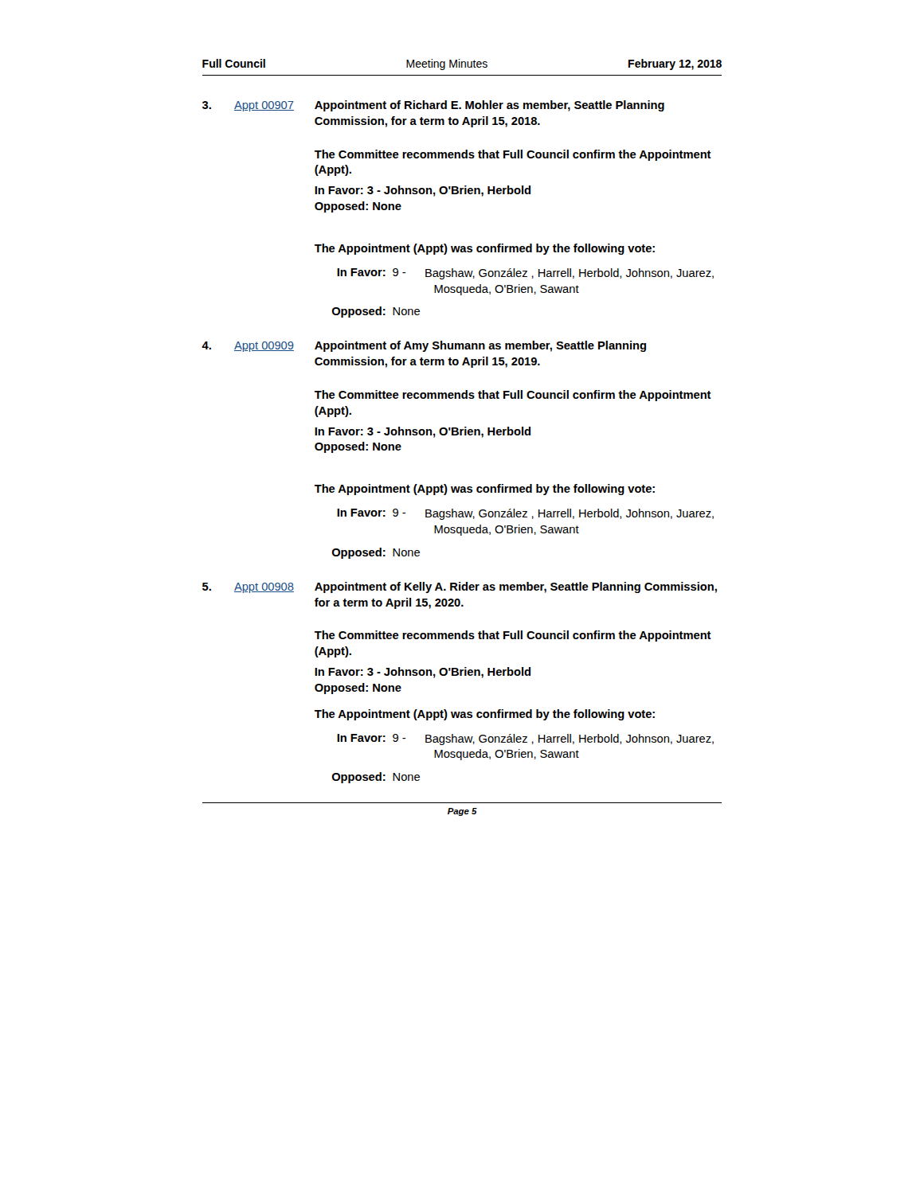Full Council
Meeting Minutes
February 12, 2018
3.
Appt 00907
Appointment of Richard E. Mohler as member, Seattle Planning Commission, for a term to April 15, 2018.
The Committee recommends that Full Council confirm the Appointment (Appt).
In Favor: 3 - Johnson, O'Brien, Herbold
Opposed: None
The Appointment (Appt) was confirmed by the following vote:
In Favor:
9 -
Bagshaw, González , Harrell, Herbold, Johnson, Juarez,Mosqueda, O'Brien, Sawant
Opposed:
None
4.
Appt 00909
Appointment of Amy Shumann as member, Seattle Planning Commission, for a term to April 15, 2019.
The Committee recommends that Full Council confirm the Appointment (Appt).
In Favor: 3 - Johnson, O'Brien, Herbold
Opposed: None
The Appointment (Appt) was confirmed by the following vote:
In Favor:
9 -
Bagshaw, González , Harrell, Herbold, Johnson, Juarez,Mosqueda, O'Brien, Sawant
Opposed:
None
5.
Appt 00908
Appointment of Kelly A. Rider as member, Seattle Planning Commission, for a term to April 15, 2020.
The Committee recommends that Full Council confirm the Appointment (Appt).
In Favor: 3 - Johnson, O'Brien, Herbold
Opposed: None
The Appointment (Appt) was confirmed by the following vote:
In Favor:
9 -
Bagshaw, González , Harrell, Herbold, Johnson, Juarez,Mosqueda, O'Brien, Sawant
Opposed:
None
Page 5